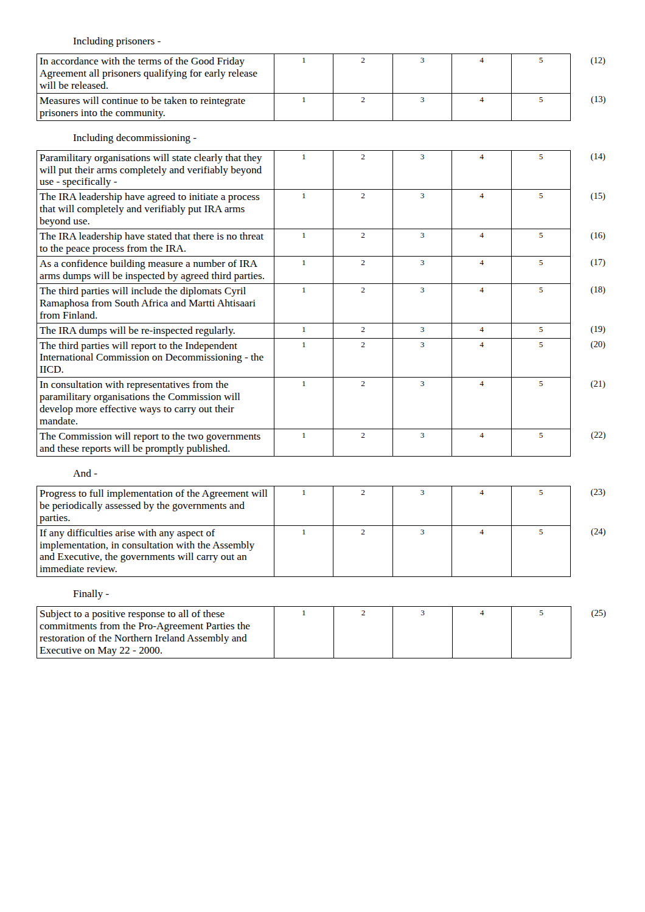Including prisoners -
| In accordance with the terms of the Good Friday Agreement all prisoners qualifying for early release will be released. | 1 | 2 | 3 | 4 | 5 | (12) |
| Measures will continue to be taken to reintegrate prisoners into the community. | 1 | 2 | 3 | 4 | 5 | (13) |
Including decommissioning -
| Paramilitary organisations will state clearly that they will put their arms completely and verifiably beyond use - specifically - | 1 | 2 | 3 | 4 | 5 | (14) |
| The IRA leadership have agreed to initiate a process that will completely and verifiably put IRA arms beyond use. | 1 | 2 | 3 | 4 | 5 | (15) |
| The IRA leadership have stated that there is no threat to the peace process from the IRA. | 1 | 2 | 3 | 4 | 5 | (16) |
| As a confidence building measure a number of IRA arms dumps will be inspected by agreed third parties. | 1 | 2 | 3 | 4 | 5 | (17) |
| The third parties will include the diplomats Cyril Ramaphosa from South Africa and Martti Ahtisaari from Finland. | 1 | 2 | 3 | 4 | 5 | (18) |
| The IRA dumps will be re-inspected regularly. | 1 | 2 | 3 | 4 | 5 | (19) |
| The third parties will report to the Independent International Commission on Decommissioning - the IICD. | 1 | 2 | 3 | 4 | 5 | (20) |
| In consultation with representatives from the paramilitary organisations the Commission will develop more effective ways to carry out their mandate. | 1 | 2 | 3 | 4 | 5 | (21) |
| The Commission will report to the two governments and these reports will be promptly published. | 1 | 2 | 3 | 4 | 5 | (22) |
And -
| Progress to full implementation of the Agreement will be periodically assessed by the governments and parties. | 1 | 2 | 3 | 4 | 5 | (23) |
| If any difficulties arise with any aspect of implementation, in consultation with the Assembly and Executive, the governments will carry out an immediate review. | 1 | 2 | 3 | 4 | 5 | (24) |
Finally -
| Subject to a positive response to all of these commitments from the Pro-Agreement Parties the restoration of the Northern Ireland Assembly and Executive on May 22 - 2000. | 1 | 2 | 3 | 4 | 5 | (25) |